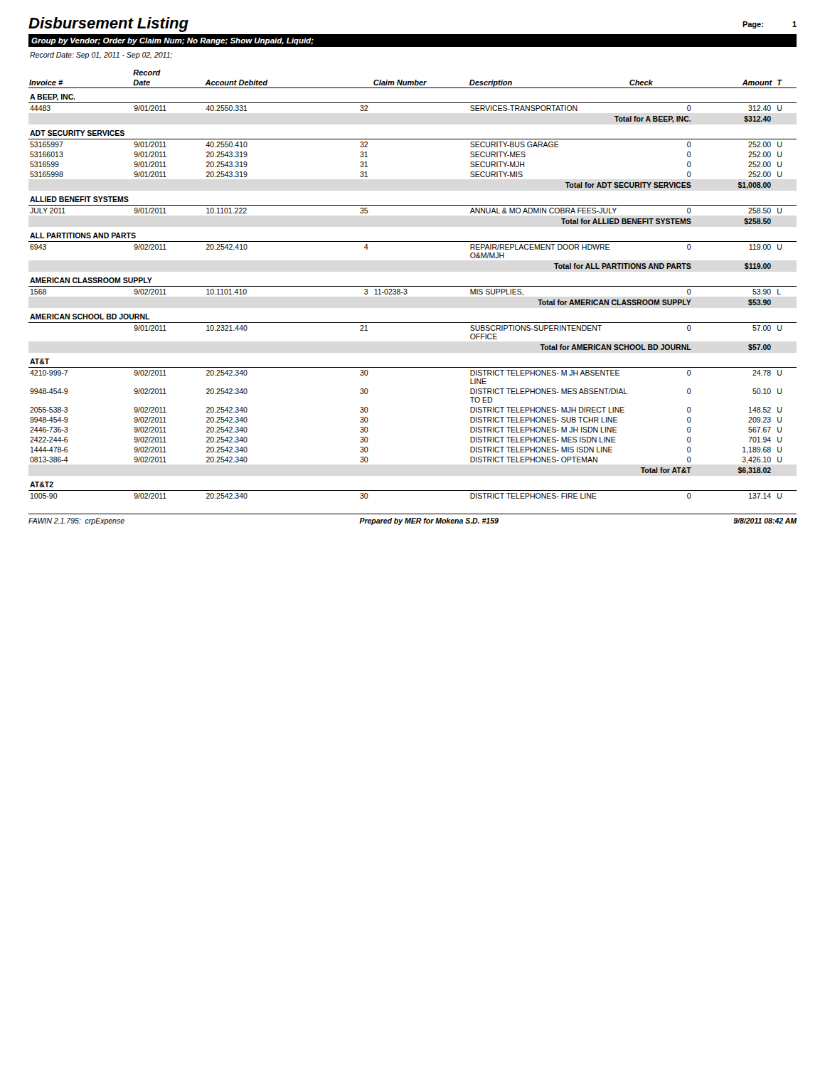Disbursement Listing
Page: 1
Group by Vendor; Order by Claim Num; No Range; Show Unpaid, Liquid;
Record Date: Sep 01, 2011 - Sep 02, 2011;
| | Record | | | | | | | |
| --- | --- | --- | --- | --- | --- | --- | --- | --- |
| Invoice # | Date | Account Debited | | Claim Number | Description | Check | Amount | T |
| A BEEP, INC. |
| 44483 | 9/01/2011 | 40.2550.331 | 32 | | SERVICES-TRANSPORTATION | 0 | 312.40 | U |
| | Total for A BEEP, INC. | $312.40 | |
| ADT SECURITY SERVICES |
| 53165997 | 9/01/2011 | 40.2550.410 | 32 | | SECURITY-BUS GARAGE | 0 | 252.00 | U |
| 53166013 | 9/01/2011 | 20.2543.319 | 31 | | SECURITY-MES | 0 | 252.00 | U |
| 5316599 | 9/01/2011 | 20.2543.319 | 31 | | SECURITY-MJH | 0 | 252.00 | U |
| 53165998 | 9/01/2011 | 20.2543.319 | 31 | | SECURITY-MIS | 0 | 252.00 | U |
| | Total for ADT SECURITY SERVICES | $1,008.00 | |
| ALLIED BENEFIT SYSTEMS |
| JULY 2011 | 9/01/2011 | 10.1101.222 | 35 | | ANNUAL & MO ADMIN COBRA FEES-JULY | 0 | 258.50 | U |
| | Total for ALLIED BENEFIT SYSTEMS | $258.50 | |
| ALL PARTITIONS AND PARTS |
| 6943 | 9/02/2011 | 20.2542.410 | 4 | | REPAIR/REPLACEMENT DOOR HDWRE O&M/MJH | 0 | 119.00 | U |
| | Total for ALL PARTITIONS AND PARTS | $119.00 | |
| AMERICAN CLASSROOM SUPPLY |
| 1568 | 9/02/2011 | 10.1101.410 | 3 | 11-0238-3 | MIS SUPPLIES, | 0 | 53.90 | L |
| | Total for AMERICAN CLASSROOM SUPPLY | $53.90 | |
| AMERICAN SCHOOL BD JOURNL |
| | 9/01/2011 | 10.2321.440 | 21 | | SUBSCRIPTIONS-SUPERINTENDENT OFFICE | 0 | 57.00 | U |
| | Total for AMERICAN SCHOOL BD JOURNL | $57.00 | |
| AT&T |
| 4210-999-7 | 9/02/2011 | 20.2542.340 | 30 | | DISTRICT TELEPHONES- M JH ABSENTEE LINE | 0 | 24.78 | U |
| 9948-454-9 | 9/02/2011 | 20.2542.340 | 30 | | DISTRICT TELEPHONES- MES ABSENT/DIAL TO ED | 0 | 50.10 | U |
| 2055-538-3 | 9/02/2011 | 20.2542.340 | 30 | | DISTRICT TELEPHONES- MJH DIRECT LINE | 0 | 148.52 | U |
| 9948-454-9 | 9/02/2011 | 20.2542.340 | 30 | | DISTRICT TELEPHONES- SUB TCHR LINE | 0 | 209.23 | U |
| 2446-736-3 | 9/02/2011 | 20.2542.340 | 30 | | DISTRICT TELEPHONES- M JH ISDN LINE | 0 | 567.67 | U |
| 2422-244-6 | 9/02/2011 | 20.2542.340 | 30 | | DISTRICT TELEPHONES- MES ISDN LINE | 0 | 701.94 | U |
| 1444-478-6 | 9/02/2011 | 20.2542.340 | 30 | | DISTRICT TELEPHONES- MIS ISDN LINE | 0 | 1,189.68 | U |
| 0813-386-4 | 9/02/2011 | 20.2542.340 | 30 | | DISTRICT TELEPHONES- OPTEMAN | 0 | 3,426.10 | U |
| | Total for AT&T | $6,318.02 | |
| AT&T2 |
| 1005-90 | 9/02/2011 | 20.2542.340 | 30 | | DISTRICT TELEPHONES- FIRE LINE | 0 | 137.14 | U |
FAWIN 2.1.795: crpExpense
Prepared by MER for Mokena S.D. #159
9/8/2011 08:42 AM